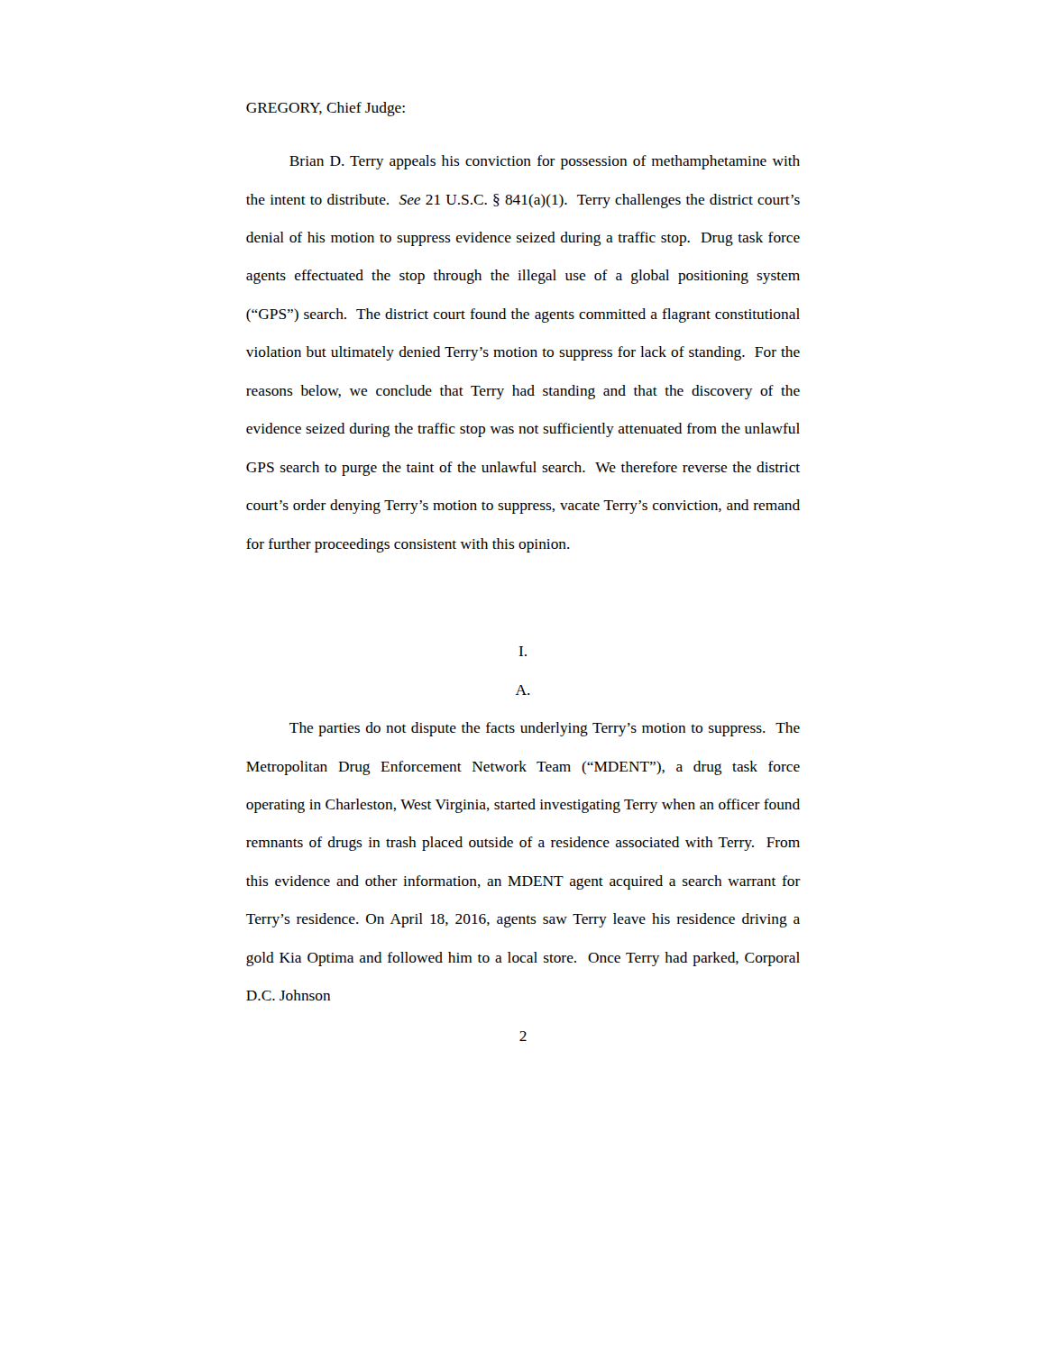GREGORY, Chief Judge:
Brian D. Terry appeals his conviction for possession of methamphetamine with the intent to distribute. See 21 U.S.C. § 841(a)(1). Terry challenges the district court’s denial of his motion to suppress evidence seized during a traffic stop. Drug task force agents effectuated the stop through the illegal use of a global positioning system (“GPS”) search. The district court found the agents committed a flagrant constitutional violation but ultimately denied Terry’s motion to suppress for lack of standing. For the reasons below, we conclude that Terry had standing and that the discovery of the evidence seized during the traffic stop was not sufficiently attenuated from the unlawful GPS search to purge the taint of the unlawful search. We therefore reverse the district court’s order denying Terry’s motion to suppress, vacate Terry’s conviction, and remand for further proceedings consistent with this opinion.
I.
A.
The parties do not dispute the facts underlying Terry’s motion to suppress. The Metropolitan Drug Enforcement Network Team (“MDENT”), a drug task force operating in Charleston, West Virginia, started investigating Terry when an officer found remnants of drugs in trash placed outside of a residence associated with Terry. From this evidence and other information, an MDENT agent acquired a search warrant for Terry’s residence. On April 18, 2016, agents saw Terry leave his residence driving a gold Kia Optima and followed him to a local store. Once Terry had parked, Corporal D.C. Johnson
2